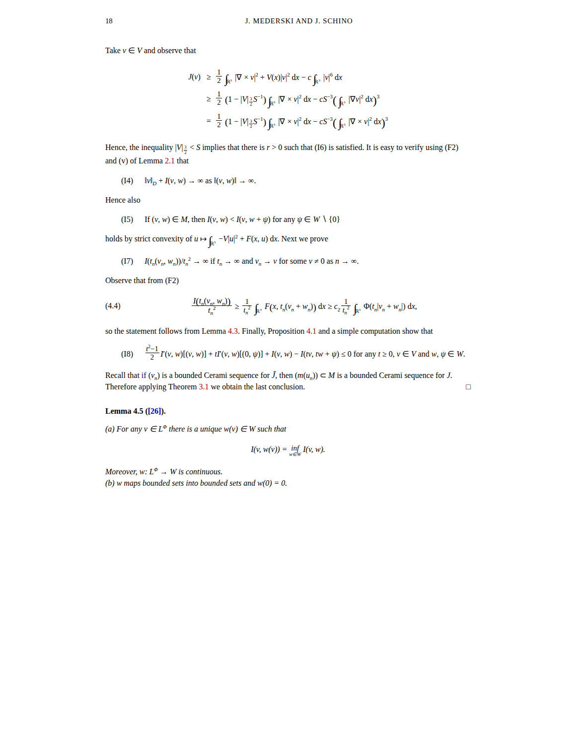18 J. MEDERSKI AND J. SCHINO
Take v ∈ V and observe that
| J ( v ) | ≥ | 1 2 ∫ ℝ 3 /∇ × v / 2 + V ( x )/ v / 2 d x − c ∫ ℝ 3 / v / 6 d x |
| | ≥ | 1 2 ( 1 − / V / 3 2 S −1 ) ∫ ℝ 3 /∇ × v / 2 d x − cS −3 ( ∫ ℝ 3 /∇ v / 2 d x ) 3 |
| | = | 1 2 ( 1 − / V / 3 2 S −1 ) ∫ ℝ 3 /∇ × v / 2 d x − cS −3 ( ∫ ℝ 3 /∇ × v / 2 d x ) 3 |
Hence, the inequality |V|32 < S implies that there is r > 0 such that (I6) is satisfied. It is easy to verify using (F2) and (v) of Lemma 2.1 that
(I4) ‖v‖D + I(v, w) → ∞ as ‖(v, w)‖ → ∞.
Hence also
(I5) If (v, w) ∈ M, then I(v, w) < I(v, w + ψ) for any ψ ∈ W ∖ {0}
holds by strict convexity of u ↦ ∫ℝ3 −V|u|2 + F(x, u) dx. Next we prove
(I7) I(tn(vn, wn))/tn2 → ∞ if tn → ∞ and vn → v for some v ≠ 0 as n → ∞.
Observe that from (F2)
(4.4) I(tn(vn, wn)) tn2 ≥ 1 tn2 ∫ℝ3 F(x, tn(vn + wn)) dx ≥ c21 tn2 ∫ℝ3 Φ(tn|vn + wn|) dx,
so the statement follows from Lemma 4.3. Finally, Proposition 4.1 and a simple computation show that
(I8) t2−12 I′(v, w)[(v, w)] + tI′(v, w)[(0, ψ)] + I(v, w) − I(tv, tw + ψ) ≤ 0 for any t ≥ 0, v ∈ V and w, ψ ∈ W.
Recall that if (vn) is a bounded Cerami sequence for J̃, then (m(un)) ⊂ M is a bounded Cerami sequence for J. Therefore applying Theorem 3.1 we obtain the last conclusion. □
Lemma 4.5 ([26]).
(a) For any v ∈ LΦ there is a unique w(v) ∈ W such that
I(v, w(v)) = inf w∈W I(v, w).
Moreover, w: LΦ → W is continuous.
(b) w maps bounded sets into bounded sets and w(0) = 0.